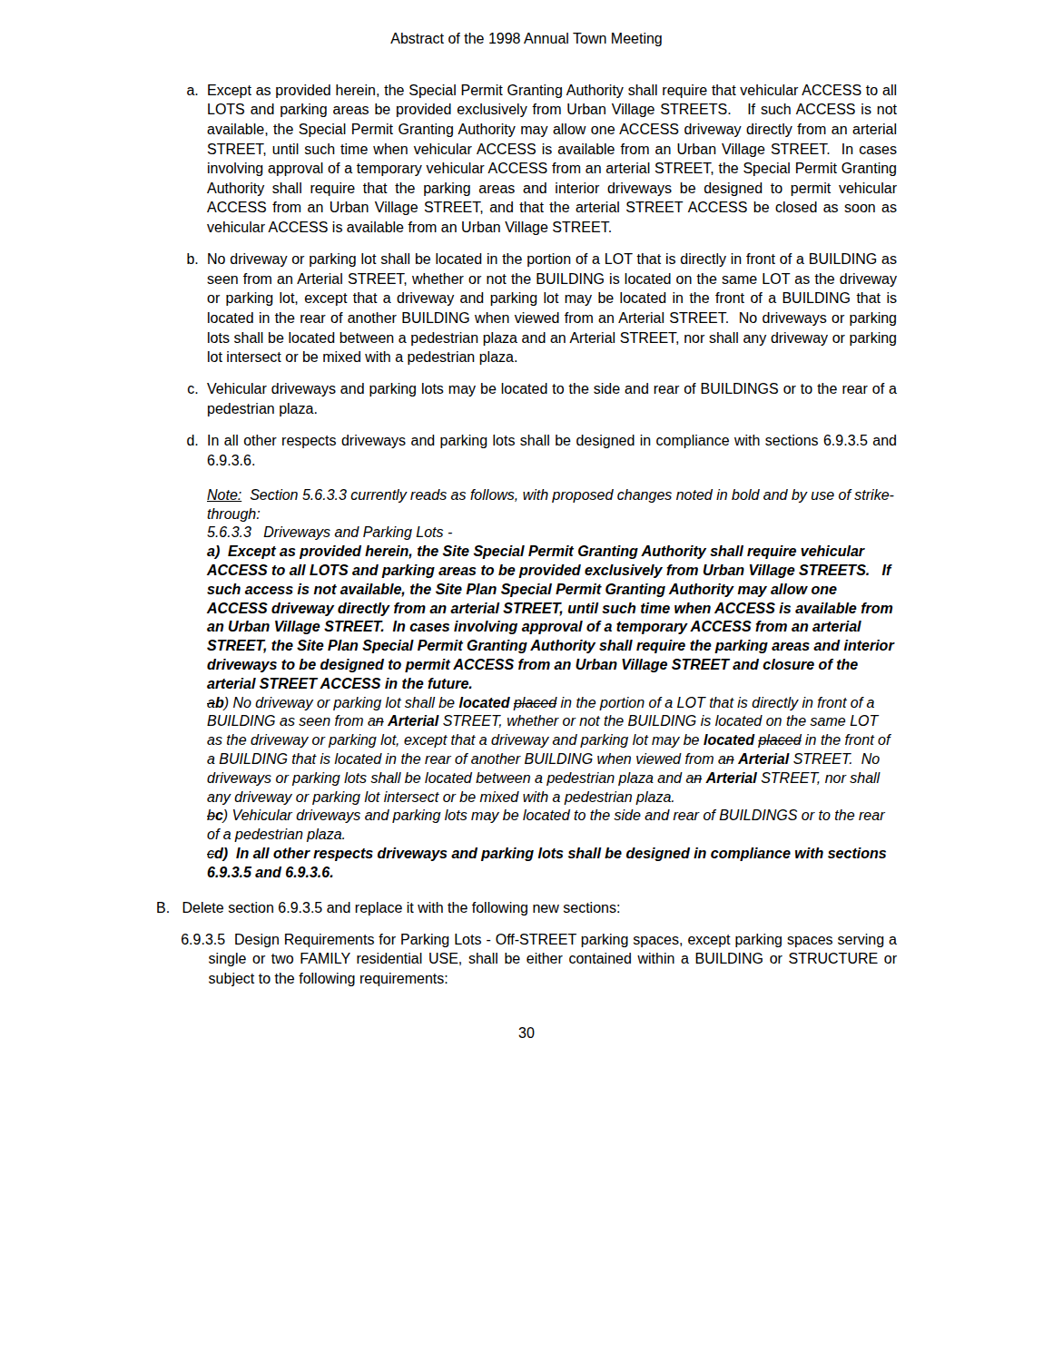Abstract of the 1998 Annual Town Meeting
Except as provided herein, the Special Permit Granting Authority shall require that vehicular ACCESS to all LOTS and parking areas be provided exclusively from Urban Village STREETS. If such ACCESS is not available, the Special Permit Granting Authority may allow one ACCESS driveway directly from an arterial STREET, until such time when vehicular ACCESS is available from an Urban Village STREET. In cases involving approval of a temporary vehicular ACCESS from an arterial STREET, the Special Permit Granting Authority shall require that the parking areas and interior driveways be designed to permit vehicular ACCESS from an Urban Village STREET, and that the arterial STREET ACCESS be closed as soon as vehicular ACCESS is available from an Urban Village STREET.
No driveway or parking lot shall be located in the portion of a LOT that is directly in front of a BUILDING as seen from an Arterial STREET, whether or not the BUILDING is located on the same LOT as the driveway or parking lot, except that a driveway and parking lot may be located in the front of a BUILDING that is located in the rear of another BUILDING when viewed from an Arterial STREET. No driveways or parking lots shall be located between a pedestrian plaza and an Arterial STREET, nor shall any driveway or parking lot intersect or be mixed with a pedestrian plaza.
Vehicular driveways and parking lots may be located to the side and rear of BUILDINGS or to the rear of a pedestrian plaza.
In all other respects driveways and parking lots shall be designed in compliance with sections 6.9.3.5 and 6.9.3.6.
Note: Section 5.6.3.3 currently reads as follows, with proposed changes noted in bold and by use of strike-through:
5.6.3.3 Driveways and Parking Lots -
a) Except as provided herein, the Site Special Permit Granting Authority shall require vehicular ACCESS to all LOTS and parking areas to be provided exclusively from Urban Village STREETS. If such access is not available, the Site Plan Special Permit Granting Authority may allow one ACCESS driveway directly from an arterial STREET, until such time when ACCESS is available from an Urban Village STREET. In cases involving approval of a temporary ACCESS from an arterial STREET, the Site Plan Special Permit Granting Authority shall require the parking areas and interior driveways to be designed to permit ACCESS from an Urban Village STREET and closure of the arterial STREET ACCESS in the future.
ab) No driveway or parking lot shall be located placed in the portion of a LOT that is directly in front of a BUILDING as seen from an Arterial STREET, whether or not the BUILDING is located on the same LOT as the driveway or parking lot, except that a driveway and parking lot may be located placed in the front of a BUILDING that is located in the rear of another BUILDING when viewed from an Arterial STREET. No driveways or parking lots shall be located between a pedestrian plaza and an Arterial STREET, nor shall any driveway or parking lot intersect or be mixed with a pedestrian plaza.
bc) Vehicular driveways and parking lots may be located to the side and rear of BUILDINGS or to the rear of a pedestrian plaza.
cd) In all other respects driveways and parking lots shall be designed in compliance with sections 6.9.3.5 and 6.9.3.6.
B. Delete section 6.9.3.5 and replace it with the following new sections:
6.9.3.5 Design Requirements for Parking Lots - Off-STREET parking spaces, except parking spaces serving a single or two FAMILY residential USE, shall be either contained within a BUILDING or STRUCTURE or subject to the following requirements:
30